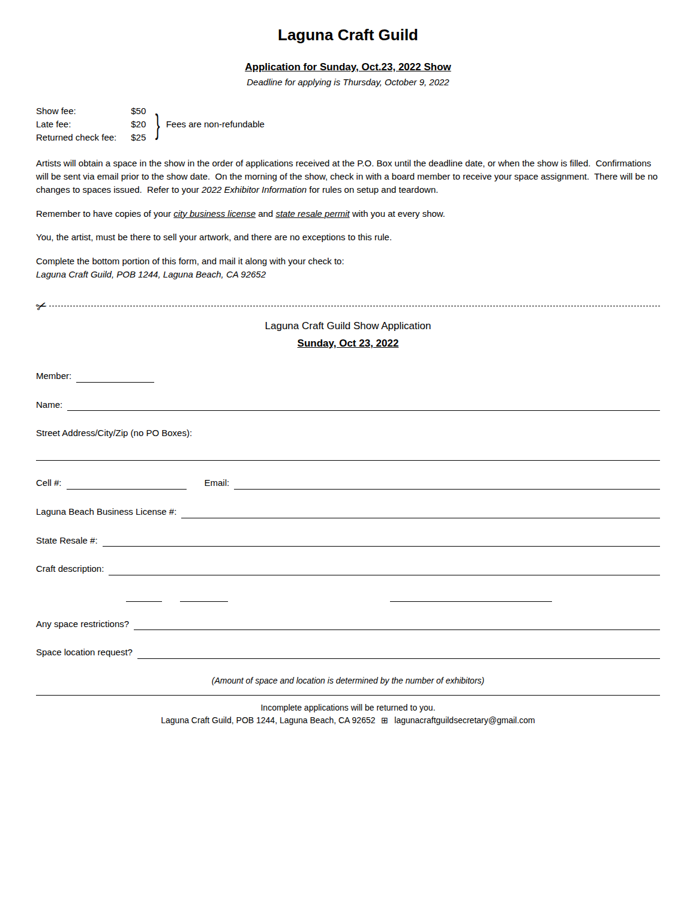Laguna Craft Guild
Application for Sunday, Oct.23, 2022 Show
Deadline for applying is Thursday, October 9, 2022
| Show fee: | $50 |
| Late fee: | $20 |
| Returned check fee: | $25 |
}Fees are non-refundable
Artists will obtain a space in the show in the order of applications received at the P.O. Box until the deadline date, or when the show is filled. Confirmations will be sent via email prior to the show date. On the morning of the show, check in with a board member to receive your space assignment. There will be no changes to spaces issued. Refer to your 2022 Exhibitor Information for rules on setup and teardown.
Remember to have copies of your city business license and state resale permit with you at every show.
You, the artist, must be there to sell your artwork, and there are no exceptions to this rule.
Complete the bottom portion of this form, and mail it along with your check to:
Laguna Craft Guild, POB 1244, Laguna Beach, CA 92652
✂
Laguna Craft Guild Show Application
Sunday, Oct 23, 2022
Member:
Name:
Street Address/City/Zip (no PO Boxes):
Cell #: Email:
Laguna Beach Business License #:
State Resale #:
Craft description:
Any space restrictions?
Space location request?
(Amount of space and location is determined by the number of exhibitors)
Incomplete applications will be returned to you.
Laguna Craft Guild, POB 1244, Laguna Beach, CA 92652 ⊞ lagunacraftguildsecretary@gmail.com